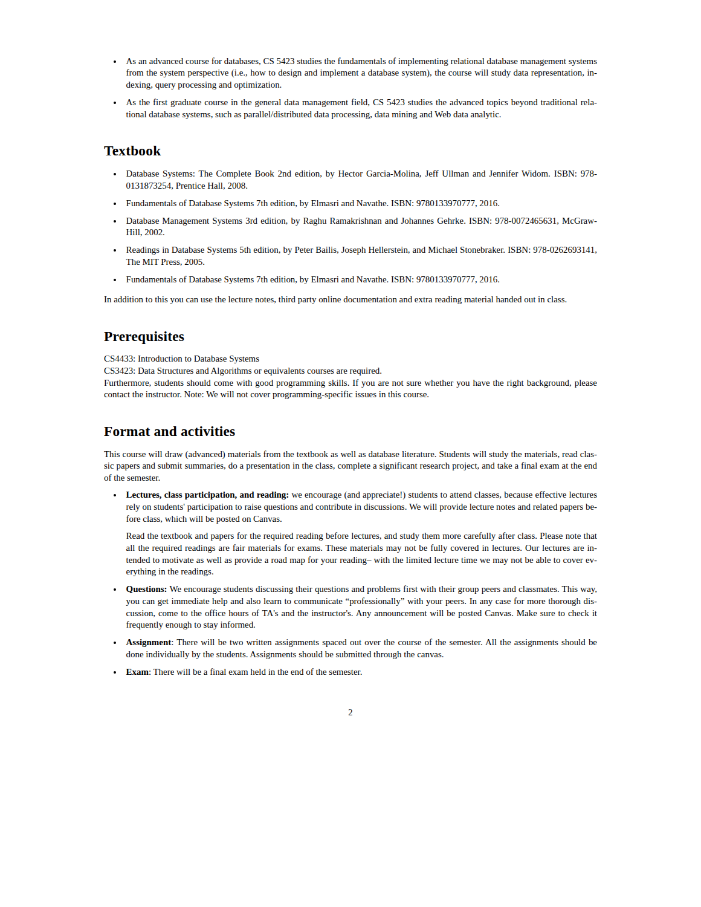As an advanced course for databases, CS 5423 studies the fundamentals of implementing relational database management systems from the system perspective (i.e., how to design and implement a database system), the course will study data representation, indexing, query processing and optimization.
As the first graduate course in the general data management field, CS 5423 studies the advanced topics beyond traditional relational database systems, such as parallel/distributed data processing, data mining and Web data analytic.
Textbook
Database Systems: The Complete Book 2nd edition, by Hector Garcia-Molina, Jeff Ullman and Jennifer Widom. ISBN: 978-0131873254, Prentice Hall, 2008.
Fundamentals of Database Systems 7th edition, by Elmasri and Navathe. ISBN: 9780133970777, 2016.
Database Management Systems 3rd edition, by Raghu Ramakrishnan and Johannes Gehrke. ISBN: 978-0072465631, McGraw-Hill, 2002.
Readings in Database Systems 5th edition, by Peter Bailis, Joseph Hellerstein, and Michael Stonebraker. ISBN: 978-0262693141, The MIT Press, 2005.
Fundamentals of Database Systems 7th edition, by Elmasri and Navathe. ISBN: 9780133970777, 2016.
In addition to this you can use the lecture notes, third party online documentation and extra reading material handed out in class.
Prerequisites
CS4433: Introduction to Database Systems
CS3423: Data Structures and Algorithms or equivalents courses are required.
Furthermore, students should come with good programming skills. If you are not sure whether you have the right background, please contact the instructor. Note: We will not cover programming-specific issues in this course.
Format and activities
This course will draw (advanced) materials from the textbook as well as database literature. Students will study the materials, read classic papers and submit summaries, do a presentation in the class, complete a significant research project, and take a final exam at the end of the semester.
Lectures, class participation, and reading: we encourage (and appreciate!) students to attend classes, because effective lectures rely on students' participation to raise questions and contribute in discussions. We will provide lecture notes and related papers before class, which will be posted on Canvas.
Read the textbook and papers for the required reading before lectures, and study them more carefully after class. Please note that all the required readings are fair materials for exams. These materials may not be fully covered in lectures. Our lectures are intended to motivate as well as provide a road map for your reading– with the limited lecture time we may not be able to cover everything in the readings.
Questions: We encourage students discussing their questions and problems first with their group peers and classmates. This way, you can get immediate help and also learn to communicate “professionally” with your peers. In any case for more thorough discussion, come to the office hours of TA's and the instructor's. Any announcement will be posted Canvas. Make sure to check it frequently enough to stay informed.
Assignment: There will be two written assignments spaced out over the course of the semester. All the assignments should be done individually by the students. Assignments should be submitted through the canvas.
Exam: There will be a final exam held in the end of the semester.
2